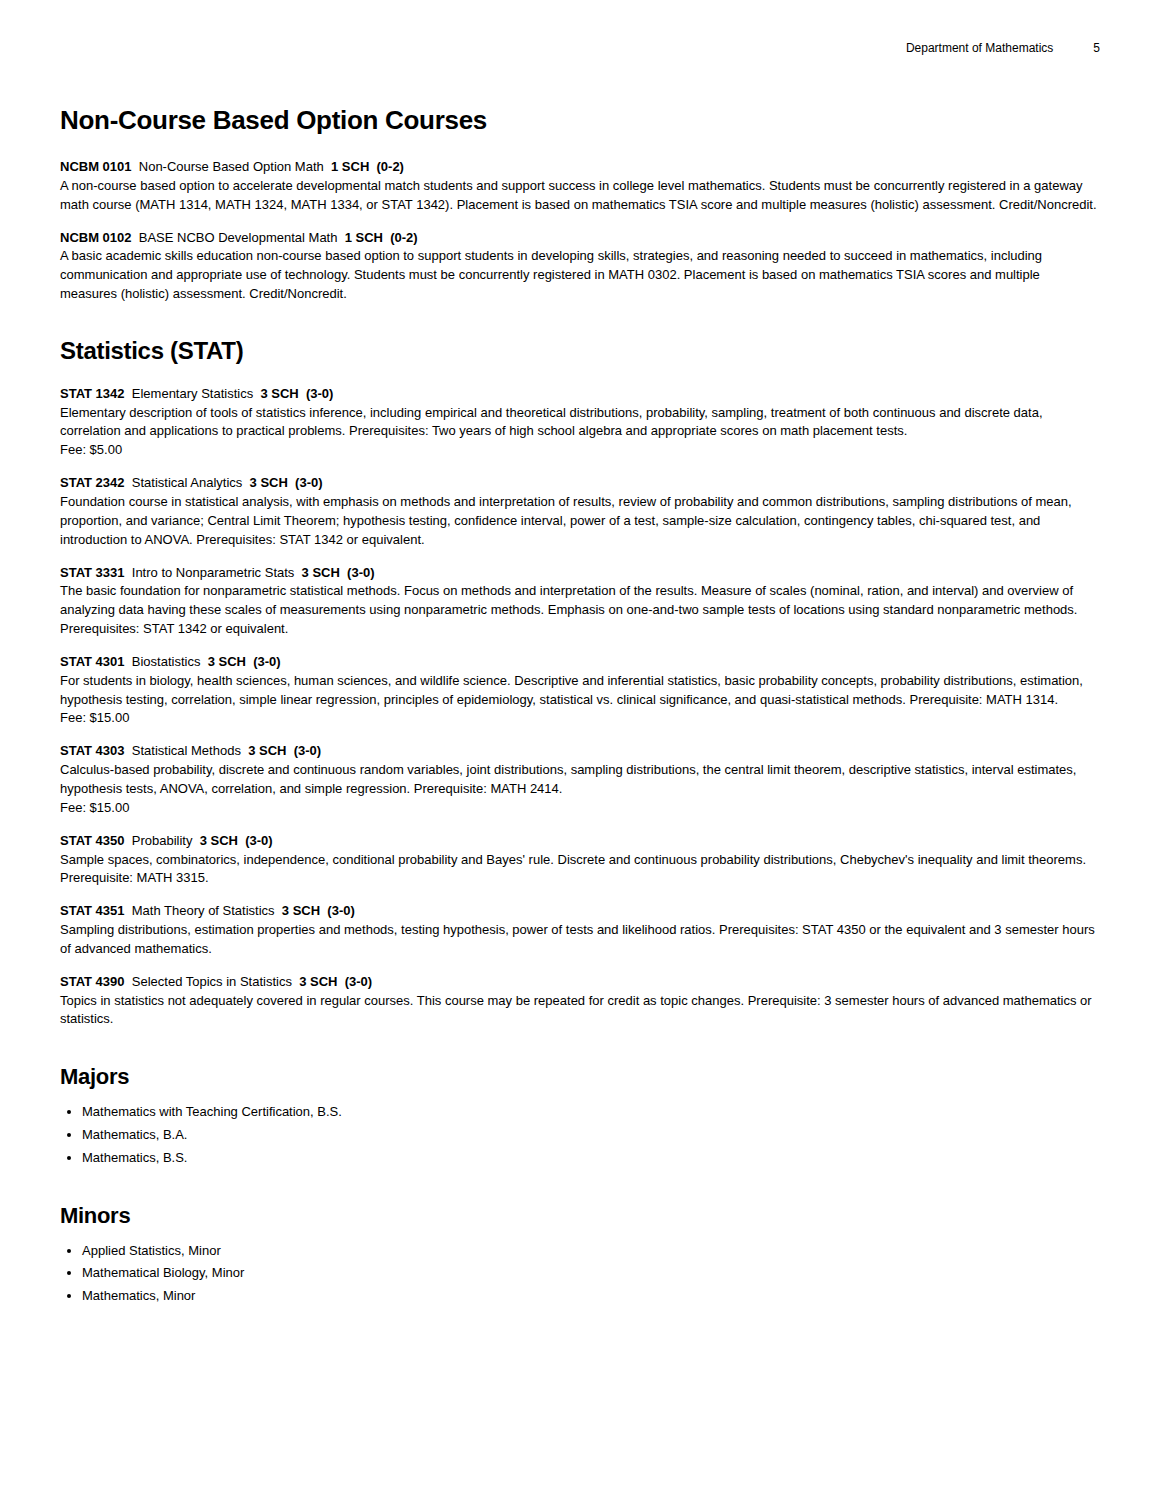Department of Mathematics 5
Non-Course Based Option Courses
NCBM 0101 Non-Course Based Option Math 1 SCH (0-2)
A non-course based option to accelerate developmental match students and support success in college level mathematics. Students must be concurrently registered in a gateway math course (MATH 1314, MATH 1324, MATH 1334, or STAT 1342). Placement is based on mathematics TSIA score and multiple measures (holistic) assessment. Credit/Noncredit.
NCBM 0102 BASE NCBO Developmental Math 1 SCH (0-2)
A basic academic skills education non-course based option to support students in developing skills, strategies, and reasoning needed to succeed in mathematics, including communication and appropriate use of technology. Students must be concurrently registered in MATH 0302. Placement is based on mathematics TSIA scores and multiple measures (holistic) assessment. Credit/Noncredit.
Statistics (STAT)
STAT 1342 Elementary Statistics 3 SCH (3-0)
Elementary description of tools of statistics inference, including empirical and theoretical distributions, probability, sampling, treatment of both continuous and discrete data, correlation and applications to practical problems. Prerequisites: Two years of high school algebra and appropriate scores on math placement tests.
Fee: $5.00
STAT 2342 Statistical Analytics 3 SCH (3-0)
Foundation course in statistical analysis, with emphasis on methods and interpretation of results, review of probability and common distributions, sampling distributions of mean, proportion, and variance; Central Limit Theorem; hypothesis testing, confidence interval, power of a test, sample-size calculation, contingency tables, chi-squared test, and introduction to ANOVA. Prerequisites: STAT 1342 or equivalent.
STAT 3331 Intro to Nonparametric Stats 3 SCH (3-0)
The basic foundation for nonparametric statistical methods. Focus on methods and interpretation of the results. Measure of scales (nominal, ration, and interval) and overview of analyzing data having these scales of measurements using nonparametric methods. Emphasis on one-and-two sample tests of locations using standard nonparametric methods. Prerequisites: STAT 1342 or equivalent.
STAT 4301 Biostatistics 3 SCH (3-0)
For students in biology, health sciences, human sciences, and wildlife science. Descriptive and inferential statistics, basic probability concepts, probability distributions, estimation, hypothesis testing, correlation, simple linear regression, principles of epidemiology, statistical vs. clinical significance, and quasi-statistical methods. Prerequisite: MATH 1314.
Fee: $15.00
STAT 4303 Statistical Methods 3 SCH (3-0)
Calculus-based probability, discrete and continuous random variables, joint distributions, sampling distributions, the central limit theorem, descriptive statistics, interval estimates, hypothesis tests, ANOVA, correlation, and simple regression. Prerequisite: MATH 2414.
Fee: $15.00
STAT 4350 Probability 3 SCH (3-0)
Sample spaces, combinatorics, independence, conditional probability and Bayes' rule. Discrete and continuous probability distributions, Chebychev's inequality and limit theorems. Prerequisite: MATH 3315.
STAT 4351 Math Theory of Statistics 3 SCH (3-0)
Sampling distributions, estimation properties and methods, testing hypothesis, power of tests and likelihood ratios. Prerequisites: STAT 4350 or the equivalent and 3 semester hours of advanced mathematics.
STAT 4390 Selected Topics in Statistics 3 SCH (3-0)
Topics in statistics not adequately covered in regular courses. This course may be repeated for credit as topic changes. Prerequisite: 3 semester hours of advanced mathematics or statistics.
Majors
Mathematics with Teaching Certification, B.S.
Mathematics, B.A.
Mathematics, B.S.
Minors
Applied Statistics, Minor
Mathematical Biology, Minor
Mathematics, Minor